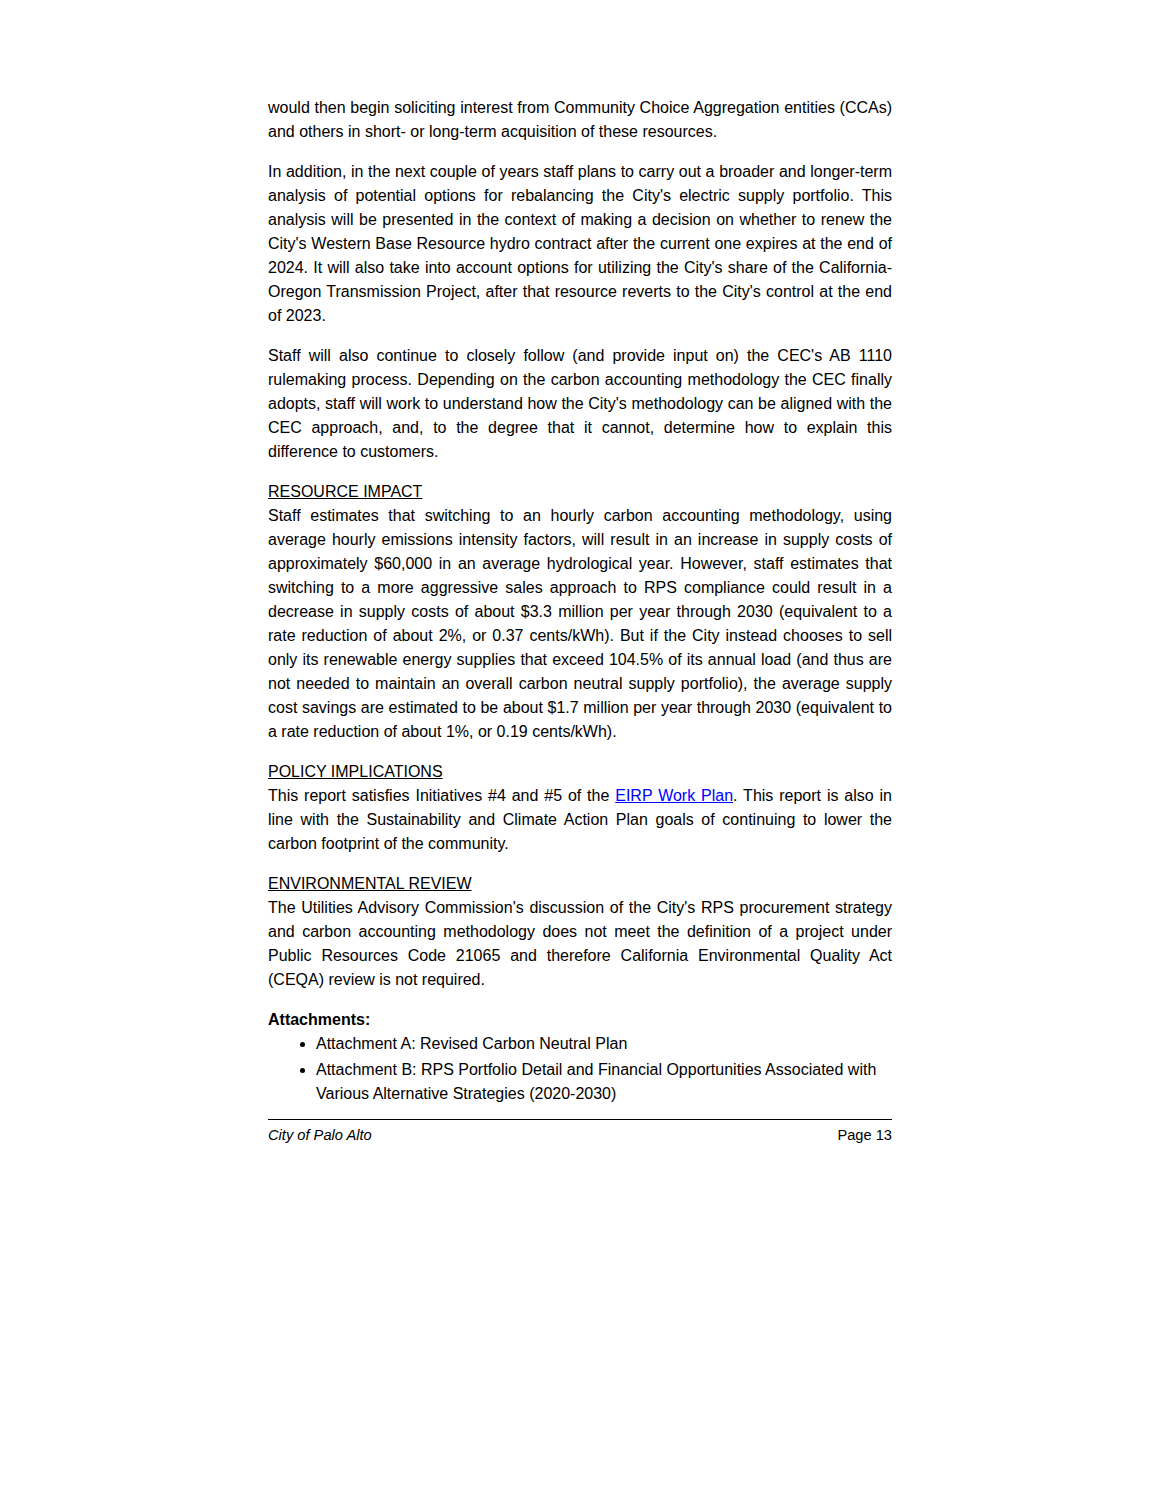would then begin soliciting interest from Community Choice Aggregation entities (CCAs) and others in short- or long-term acquisition of these resources.
In addition, in the next couple of years staff plans to carry out a broader and longer-term analysis of potential options for rebalancing the City's electric supply portfolio. This analysis will be presented in the context of making a decision on whether to renew the City's Western Base Resource hydro contract after the current one expires at the end of 2024. It will also take into account options for utilizing the City's share of the California-Oregon Transmission Project, after that resource reverts to the City's control at the end of 2023.
Staff will also continue to closely follow (and provide input on) the CEC's AB 1110 rulemaking process. Depending on the carbon accounting methodology the CEC finally adopts, staff will work to understand how the City's methodology can be aligned with the CEC approach, and, to the degree that it cannot, determine how to explain this difference to customers.
RESOURCE IMPACT
Staff estimates that switching to an hourly carbon accounting methodology, using average hourly emissions intensity factors, will result in an increase in supply costs of approximately $60,000 in an average hydrological year. However, staff estimates that switching to a more aggressive sales approach to RPS compliance could result in a decrease in supply costs of about $3.3 million per year through 2030 (equivalent to a rate reduction of about 2%, or 0.37 cents/kWh). But if the City instead chooses to sell only its renewable energy supplies that exceed 104.5% of its annual load (and thus are not needed to maintain an overall carbon neutral supply portfolio), the average supply cost savings are estimated to be about $1.7 million per year through 2030 (equivalent to a rate reduction of about 1%, or 0.19 cents/kWh).
POLICY IMPLICATIONS
This report satisfies Initiatives #4 and #5 of the EIRP Work Plan. This report is also in line with the Sustainability and Climate Action Plan goals of continuing to lower the carbon footprint of the community.
ENVIRONMENTAL REVIEW
The Utilities Advisory Commission's discussion of the City's RPS procurement strategy and carbon accounting methodology does not meet the definition of a project under Public Resources Code 21065 and therefore California Environmental Quality Act (CEQA) review is not required.
Attachments:
Attachment A: Revised Carbon Neutral Plan
Attachment B: RPS Portfolio Detail and Financial Opportunities Associated with Various Alternative Strategies (2020-2030)
City of Palo Alto Page 13